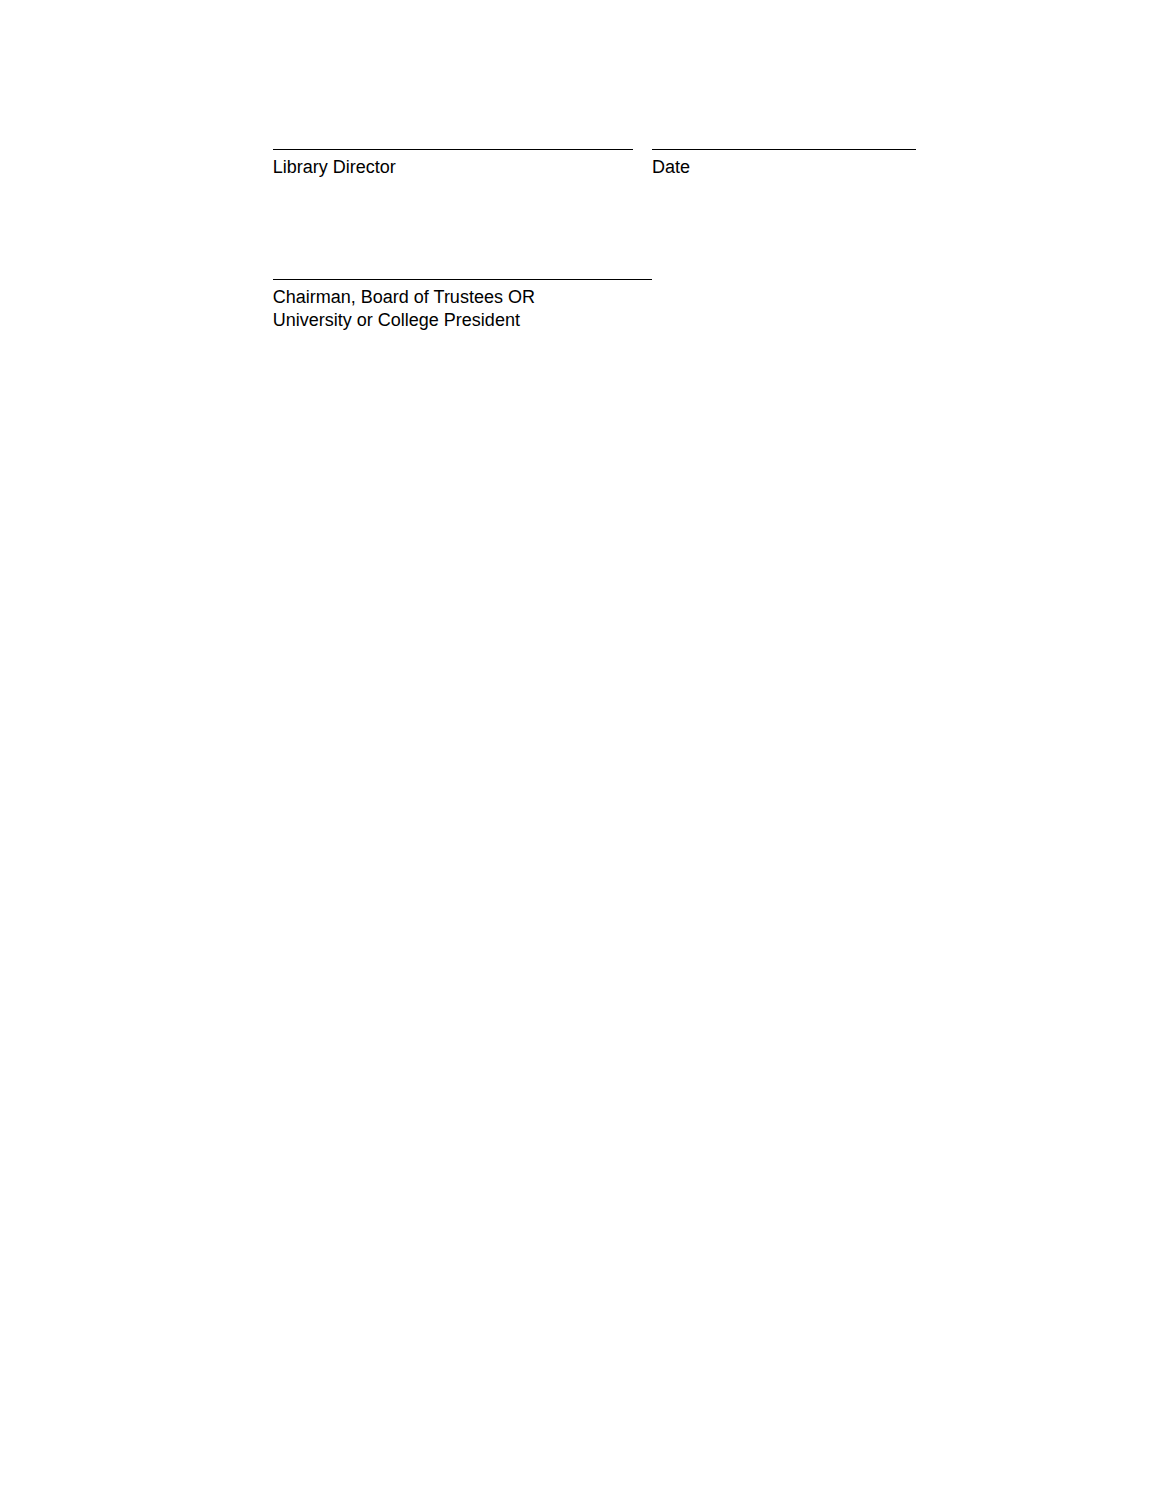| Library Director | Date |
| Chairman, Board of Trustees OR University or College President | |